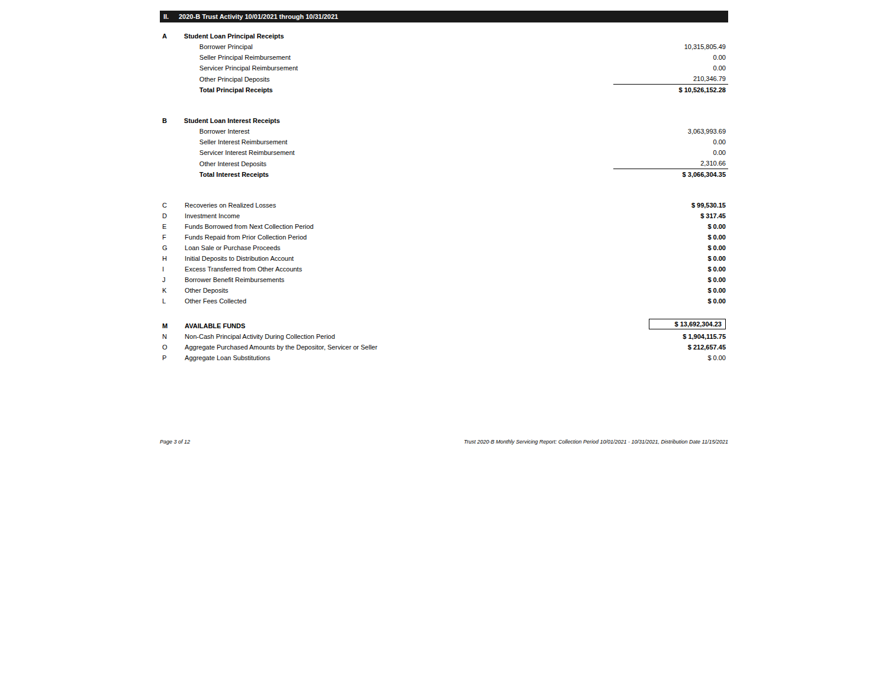II. 2020-B Trust Activity 10/01/2021 through 10/31/2021
| A | Student Loan Principal Receipts | |
| | Borrower Principal | 10,315,805.49 |
| | Seller Principal Reimbursement | 0.00 |
| | Servicer Principal Reimbursement | 0.00 |
| | Other Principal Deposits | 210,346.79 |
| | Total Principal Receipts | $ 10,526,152.28 |
| B | Student Loan Interest Receipts | |
| | Borrower Interest | 3,063,993.69 |
| | Seller Interest Reimbursement | 0.00 |
| | Servicer Interest Reimbursement | 0.00 |
| | Other Interest Deposits | 2,310.66 |
| | Total Interest Receipts | $ 3,066,304.35 |
| C | Recoveries on Realized Losses | $ 99,530.15 |
| D | Investment Income | $ 317.45 |
| E | Funds Borrowed from Next Collection Period | $ 0.00 |
| F | Funds Repaid from Prior Collection Period | $ 0.00 |
| G | Loan Sale or Purchase Proceeds | $ 0.00 |
| H | Initial Deposits to Distribution Account | $ 0.00 |
| I | Excess Transferred from Other Accounts | $ 0.00 |
| J | Borrower Benefit Reimbursements | $ 0.00 |
| K | Other Deposits | $ 0.00 |
| L | Other Fees Collected | $ 0.00 |
| M | AVAILABLE FUNDS | $ 13,692,304.23 |
| N | Non-Cash Principal Activity During Collection Period | $ 1,904,115.75 |
| O | Aggregate Purchased Amounts by the Depositor, Servicer or Seller | $ 212,657.45 |
| P | Aggregate Loan Substitutions | $ 0.00 |
Page 3 of 12
Trust 2020-B Monthly Servicing Report: Collection Period 10/01/2021 - 10/31/2021, Distribution Date 11/15/2021